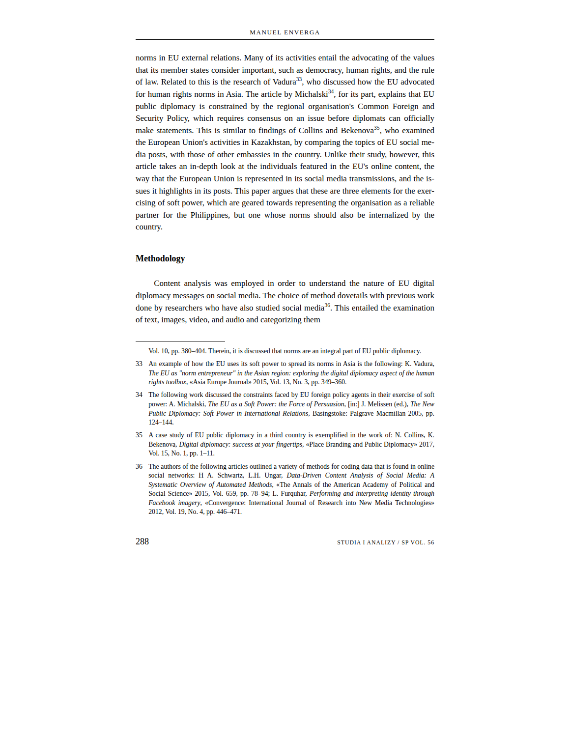Manuel Enverga
norms in EU external relations. Many of its activities entail the advocating of the values that its member states consider important, such as democracy, human rights, and the rule of law. Related to this is the research of Vadura33, who discussed how the EU advocated for human rights norms in Asia. The article by Michalski34, for its part, explains that EU public diplomacy is constrained by the regional organisation's Common Foreign and Security Policy, which requires consensus on an issue before diplomats can officially make statements. This is similar to findings of Collins and Bekenova35, who examined the European Union's activities in Kazakhstan, by comparing the topics of EU social media posts, with those of other embassies in the country. Unlike their study, however, this article takes an in-depth look at the individuals featured in the EU's online content, the way that the European Union is represented in its social media transmissions, and the issues it highlights in its posts. This paper argues that these are three elements for the exercising of soft power, which are geared towards representing the organisation as a reliable partner for the Philippines, but one whose norms should also be internalized by the country.
Methodology
Content analysis was employed in order to understand the nature of EU digital diplomacy messages on social media. The choice of method dovetails with previous work done by researchers who have also studied social media36. This entailed the examination of text, images, video, and audio and categorizing them
Vol. 10, pp. 380–404. Therein, it is discussed that norms are an integral part of EU public diplomacy.
33
An example of how the EU uses its soft power to spread its norms in Asia is the following: K. Vadura, The EU as "norm entrepreneur" in the Asian region: exploring the digital diplomacy aspect of the human rights toolbox, «Asia Europe Journal» 2015, Vol. 13, No. 3, pp. 349–360.
34
The following work discussed the constraints faced by EU foreign policy agents in their exercise of soft power: A. Michalski, The EU as a Soft Power: the Force of Persuasion, [in:] J. Melissen (ed.), The New Public Diplomacy: Soft Power in International Relations, Basingstoke: Palgrave Macmillan 2005, pp. 124–144.
35
A case study of EU public diplomacy in a third country is exemplified in the work of: N. Collins, K. Bekenova, Digital diplomacy: success at your fingertips, «Place Branding and Public Diplomacy» 2017, Vol. 15, No. 1, pp. 1–11.
36
The authors of the following articles outlined a variety of methods for coding data that is found in online social networks: H A. Schwartz, L.H. Ungar, Data-Driven Content Analysis of Social Media: A Systematic Overview of Automated Methods, «The Annals of the American Academy of Political and Social Science» 2015, Vol. 659, pp. 78–94; L. Furquhar, Performing and interpreting identity through Facebook imagery, «Convergence: International Journal of Research into New Media Technologies» 2012, Vol. 19, No. 4, pp. 446–471.
288
Studia i Analizy / SP Vol. 56